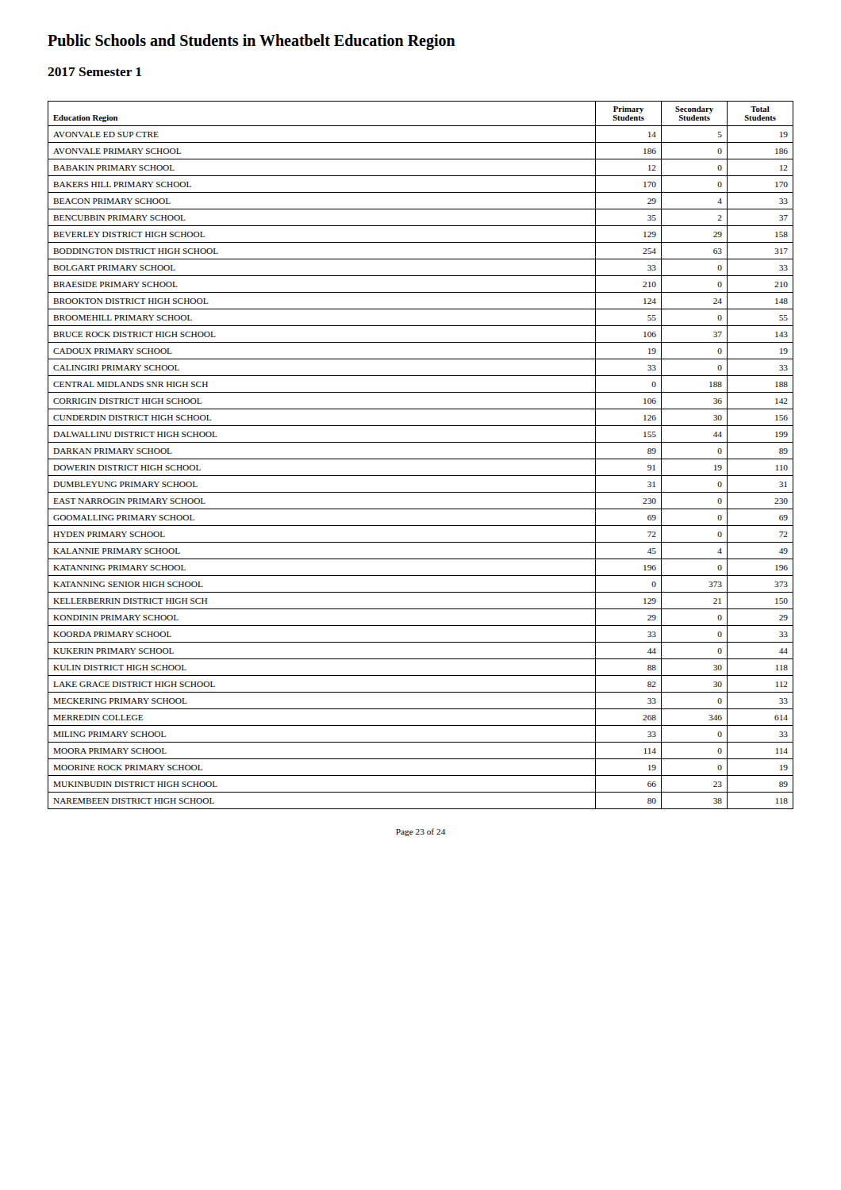Public Schools and Students in Wheatbelt Education Region
2017 Semester 1
| Education Region | Primary Students | Secondary Students | Total Students |
| --- | --- | --- | --- |
| AVONVALE ED SUP CTRE | 14 | 5 | 19 |
| AVONVALE PRIMARY SCHOOL | 186 | 0 | 186 |
| BABAKIN PRIMARY SCHOOL | 12 | 0 | 12 |
| BAKERS HILL PRIMARY SCHOOL | 170 | 0 | 170 |
| BEACON PRIMARY SCHOOL | 29 | 4 | 33 |
| BENCUBBIN PRIMARY SCHOOL | 35 | 2 | 37 |
| BEVERLEY DISTRICT HIGH SCHOOL | 129 | 29 | 158 |
| BODDINGTON DISTRICT HIGH SCHOOL | 254 | 63 | 317 |
| BOLGART PRIMARY SCHOOL | 33 | 0 | 33 |
| BRAESIDE PRIMARY SCHOOL | 210 | 0 | 210 |
| BROOKTON DISTRICT HIGH SCHOOL | 124 | 24 | 148 |
| BROOMEHILL PRIMARY SCHOOL | 55 | 0 | 55 |
| BRUCE ROCK DISTRICT HIGH SCHOOL | 106 | 37 | 143 |
| CADOUX PRIMARY SCHOOL | 19 | 0 | 19 |
| CALINGIRI PRIMARY SCHOOL | 33 | 0 | 33 |
| CENTRAL MIDLANDS SNR HIGH SCH | 0 | 188 | 188 |
| CORRIGIN DISTRICT HIGH SCHOOL | 106 | 36 | 142 |
| CUNDERDIN DISTRICT HIGH SCHOOL | 126 | 30 | 156 |
| DALWALLINU DISTRICT HIGH SCHOOL | 155 | 44 | 199 |
| DARKAN PRIMARY SCHOOL | 89 | 0 | 89 |
| DOWERIN DISTRICT HIGH SCHOOL | 91 | 19 | 110 |
| DUMBLEYUNG PRIMARY SCHOOL | 31 | 0 | 31 |
| EAST NARROGIN PRIMARY SCHOOL | 230 | 0 | 230 |
| GOOMALLING PRIMARY SCHOOL | 69 | 0 | 69 |
| HYDEN PRIMARY SCHOOL | 72 | 0 | 72 |
| KALANNIE PRIMARY SCHOOL | 45 | 4 | 49 |
| KATANNING PRIMARY SCHOOL | 196 | 0 | 196 |
| KATANNING SENIOR HIGH SCHOOL | 0 | 373 | 373 |
| KELLERBERRIN DISTRICT HIGH SCH | 129 | 21 | 150 |
| KONDININ PRIMARY SCHOOL | 29 | 0 | 29 |
| KOORDA PRIMARY SCHOOL | 33 | 0 | 33 |
| KUKERIN PRIMARY SCHOOL | 44 | 0 | 44 |
| KULIN DISTRICT HIGH SCHOOL | 88 | 30 | 118 |
| LAKE GRACE DISTRICT HIGH SCHOOL | 82 | 30 | 112 |
| MECKERING PRIMARY SCHOOL | 33 | 0 | 33 |
| MERREDIN COLLEGE | 268 | 346 | 614 |
| MILING PRIMARY SCHOOL | 33 | 0 | 33 |
| MOORA PRIMARY SCHOOL | 114 | 0 | 114 |
| MOORINE ROCK PRIMARY SCHOOL | 19 | 0 | 19 |
| MUKINBUDIN DISTRICT HIGH SCHOOL | 66 | 23 | 89 |
| NAREMBEEN DISTRICT HIGH SCHOOL | 80 | 38 | 118 |
Page 23 of 24